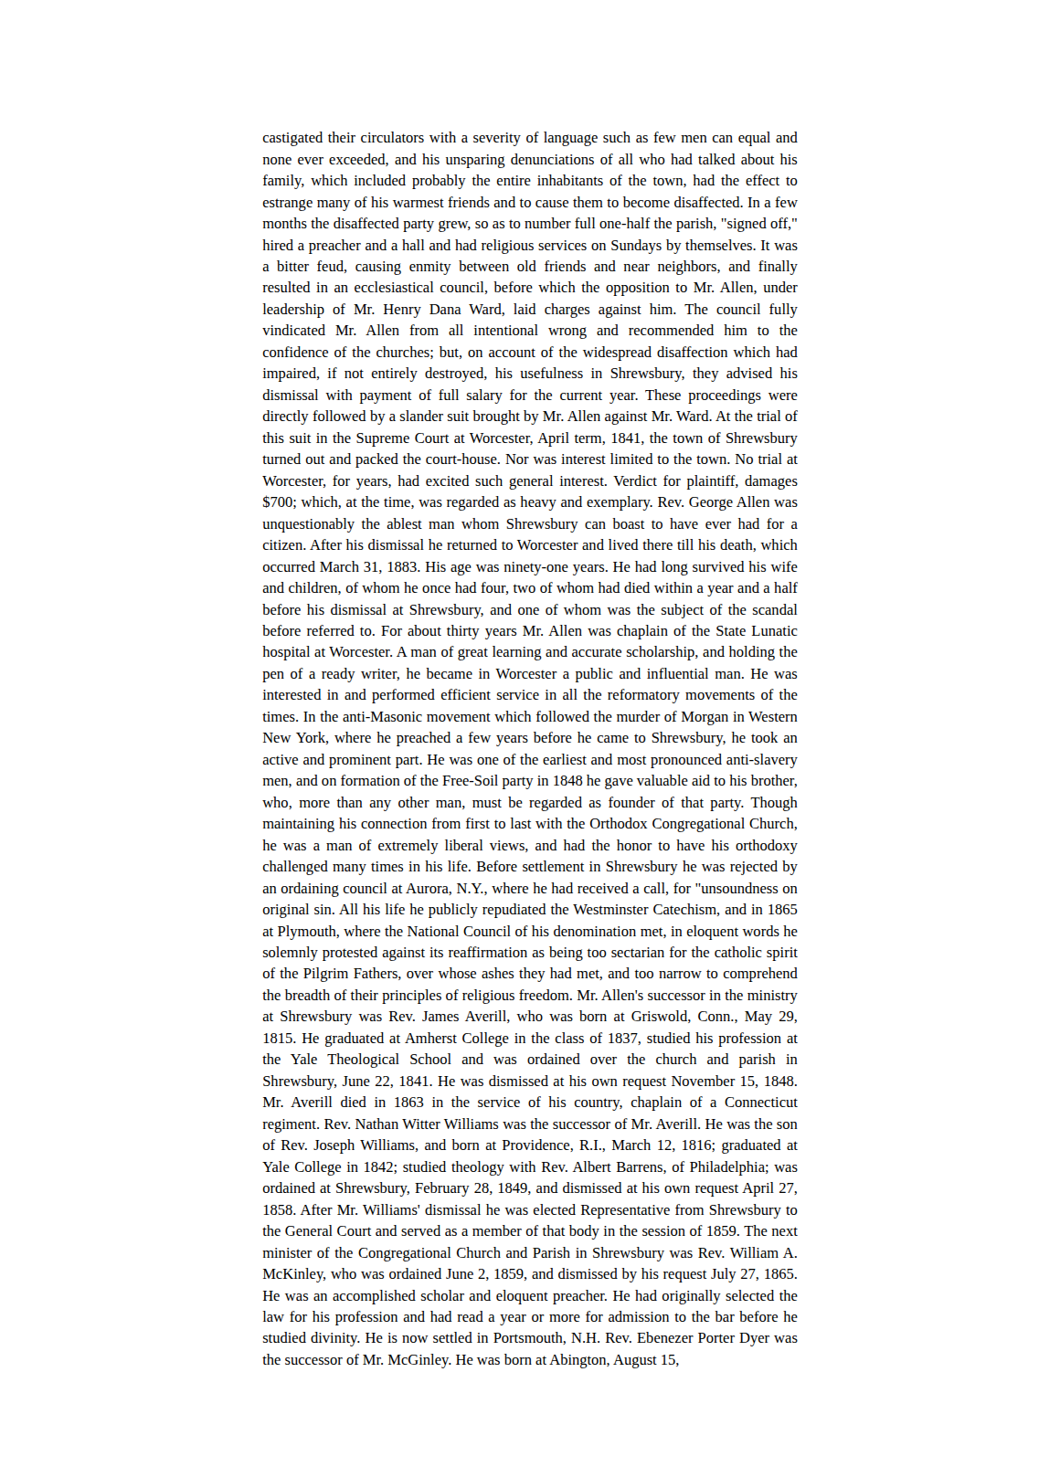castigated their circulators with a severity of language such as few men can equal and none ever exceeded, and his unsparing denunciations of all who had talked about his family, which included probably the entire inhabitants of the town, had the effect to estrange many of his warmest friends and to cause them to become disaffected. In a few months the disaffected party grew, so as to number full one-half the parish, "signed off," hired a preacher and a hall and had religious services on Sundays by themselves. It was a bitter feud, causing enmity between old friends and near neighbors, and finally resulted in an ecclesiastical council, before which the opposition to Mr. Allen, under leadership of Mr. Henry Dana Ward, laid charges against him. The council fully vindicated Mr. Allen from all intentional wrong and recommended him to the confidence of the churches; but, on account of the widespread disaffection which had impaired, if not entirely destroyed, his usefulness in Shrewsbury, they advised his dismissal with payment of full salary for the current year. These proceedings were directly followed by a slander suit brought by Mr. Allen against Mr. Ward. At the trial of this suit in the Supreme Court at Worcester, April term, 1841, the town of Shrewsbury turned out and packed the court-house. Nor was interest limited to the town. No trial at Worcester, for years, had excited such general interest. Verdict for plaintiff, damages $700; which, at the time, was regarded as heavy and exemplary. Rev. George Allen was unquestionably the ablest man whom Shrewsbury can boast to have ever had for a citizen. After his dismissal he returned to Worcester and lived there till his death, which occurred March 31, 1883. His age was ninety-one years. He had long survived his wife and children, of whom he once had four, two of whom had died within a year and a half before his dismissal at Shrewsbury, and one of whom was the subject of the scandal before referred to. For about thirty years Mr. Allen was chaplain of the State Lunatic hospital at Worcester. A man of great learning and accurate scholarship, and holding the pen of a ready writer, he became in Worcester a public and influential man. He was interested in and performed efficient service in all the reformatory movements of the times. In the anti-Masonic movement which followed the murder of Morgan in Western New York, where he preached a few years before he came to Shrewsbury, he took an active and prominent part. He was one of the earliest and most pronounced anti-slavery men, and on formation of the Free-Soil party in 1848 he gave valuable aid to his brother, who, more than any other man, must be regarded as founder of that party. Though maintaining his connection from first to last with the Orthodox Congregational Church, he was a man of extremely liberal views, and had the honor to have his orthodoxy challenged many times in his life. Before settlement in Shrewsbury he was rejected by an ordaining council at Aurora, N.Y., where he had received a call, for "unsoundness on original sin. All his life he publicly repudiated the Westminster Catechism, and in 1865 at Plymouth, where the National Council of his denomination met, in eloquent words he solemnly protested against its reaffirmation as being too sectarian for the catholic spirit of the Pilgrim Fathers, over whose ashes they had met, and too narrow to comprehend the breadth of their principles of religious freedom. Mr. Allen's successor in the ministry at Shrewsbury was Rev. James Averill, who was born at Griswold, Conn., May 29, 1815. He graduated at Amherst College in the class of 1837, studied his profession at the Yale Theological School and was ordained over the church and parish in Shrewsbury, June 22, 1841. He was dismissed at his own request November 15, 1848. Mr. Averill died in 1863 in the service of his country, chaplain of a Connecticut regiment. Rev. Nathan Witter Williams was the successor of Mr. Averill. He was the son of Rev. Joseph Williams, and born at Providence, R.I., March 12, 1816; graduated at Yale College in 1842; studied theology with Rev. Albert Barrens, of Philadelphia; was ordained at Shrewsbury, February 28, 1849, and dismissed at his own request April 27, 1858. After Mr. Williams' dismissal he was elected Representative from Shrewsbury to the General Court and served as a member of that body in the session of 1859. The next minister of the Congregational Church and Parish in Shrewsbury was Rev. William A. McKinley, who was ordained June 2, 1859, and dismissed by his request July 27, 1865. He was an accomplished scholar and eloquent preacher. He had originally selected the law for his profession and had read a year or more for admission to the bar before he studied divinity. He is now settled in Portsmouth, N.H. Rev. Ebenezer Porter Dyer was the successor of Mr. McGinley. He was born at Abington, August 15,